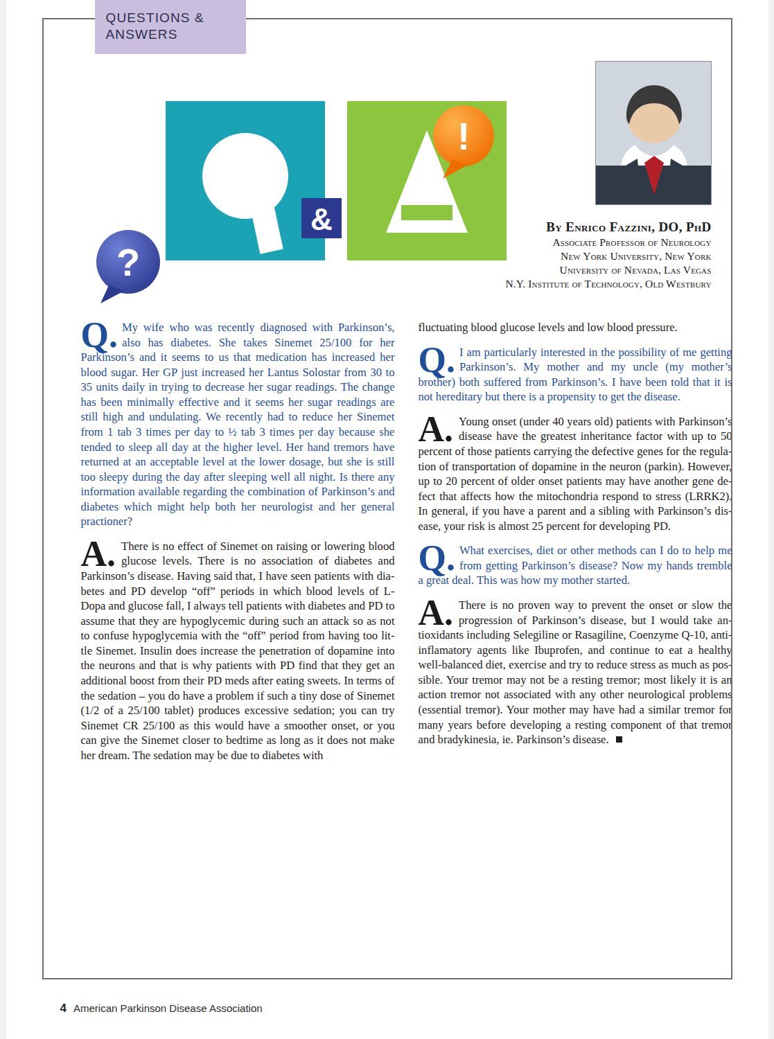Questions &
Answers
&
?
!
By Enrico Fazzini, DO, PhD
Associate Professor of Neurology
New York University, New York
University of Nevada, Las Vegas
N.Y. Institute of Technology, Old Westbury
Q. My wife who was recently diagnosed with Parkinson’s, also has diabetes. She takes Sinemet 25/100 for her Parkinson’s and it seems to us that medication has increased her blood sugar. Her GP just increased her Lantus Solostar from 30 to 35 units daily in trying to decrease her sugar readings. The change has been minimally effective and it seems her sugar readings are still high and undulating. We recently had to reduce her Sinemet from 1 tab 3 times per day to ½ tab 3 times per day because she tended to sleep all day at the higher level. Her hand tremors have returned at an acceptable level at the lower dosage, but she is still too sleepy during the day after sleeping well all night. Is there any information available regarding the combination of Parkinson’s and diabetes which might help both her neurologist and her general practioner?
A. There is no effect of Sinemet on raising or lowering blood glucose levels. There is no association of diabetes and Parkinson’s disease. Having said that, I have seen patients with diabetes and PD develop “off” periods in which blood levels of L-Dopa and glucose fall, I always tell patients with diabetes and PD to assume that they are hypoglycemic during such an attack so as not to confuse hypoglycemia with the “off” period from having too little Sinemet. Insulin does increase the penetration of dopamine into the neurons and that is why patients with PD find that they get an additional boost from their PD meds after eating sweets. In terms of the sedation – you do have a problem if such a tiny dose of Sinemet (1/2 of a 25/100 tablet) produces excessive sedation; you can try Sinemet CR 25/100 as this would have a smoother onset, or you can give the Sinemet closer to bedtime as long as it does not make her dream. The sedation may be due to diabetes with
fluctuating blood glucose levels and low blood pressure.
Q. I am particularly interested in the possibility of me getting Parkinson’s. My mother and my uncle (my mother’s brother) both suffered from Parkinson’s. I have been told that it is not hereditary but there is a propensity to get the disease.
A. Young onset (under 40 years old) patients with Parkinson’s disease have the greatest inheritance factor with up to 50 percent of those patients carrying the defective genes for the regulation of transportation of dopamine in the neuron (parkin). However, up to 20 percent of older onset patients may have another gene defect that affects how the mitochondria respond to stress (LRRK2). In general, if you have a parent and a sibling with Parkinson’s disease, your risk is almost 25 percent for developing PD.
Q. What exercises, diet or other methods can I do to help me from getting Parkinson’s disease? Now my hands tremble a great deal. This was how my mother started.
A. There is no proven way to prevent the onset or slow the progression of Parkinson’s disease, but I would take antioxidants including Selegiline or Rasagiline, Coenzyme Q-10, anti-inflamatory agents like Ibuprofen, and continue to eat a healthy well-balanced diet, exercise and try to reduce stress as much as possible. Your tremor may not be a resting tremor; most likely it is an action tremor not associated with any other neurological problems (essential tremor). Your mother may have had a similar tremor for many years before developing a resting component of that tremor and bradykinesia, ie. Parkinson’s disease.
4 American Parkinson Disease Association